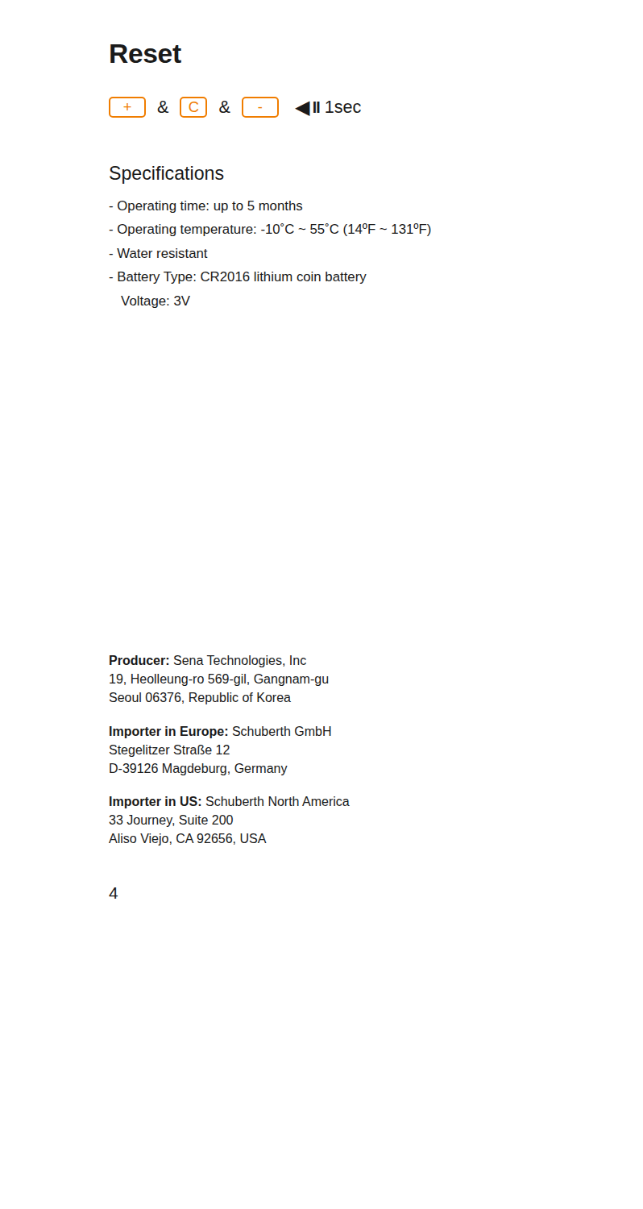Reset
+ & C & - ◀II 1sec
Specifications
Operating time: up to 5 months
Operating temperature: -10˚C ~ 55˚C (14ºF ~ 131ºF)
Water resistant
Battery Type: CR2016 lithium coin batteryVoltage: 3V
Producer: Sena Technologies, Inc
19, Heolleung-ro 569-gil, Gangnam-gu
Seoul 06376, Republic of Korea
Importer in Europe: Schuberth GmbH
Stegelitzer Straße 12
D-39126 Magdeburg, Germany
Importer in US: Schuberth North America
33 Journey, Suite 200
Aliso Viejo, CA 92656, USA
4